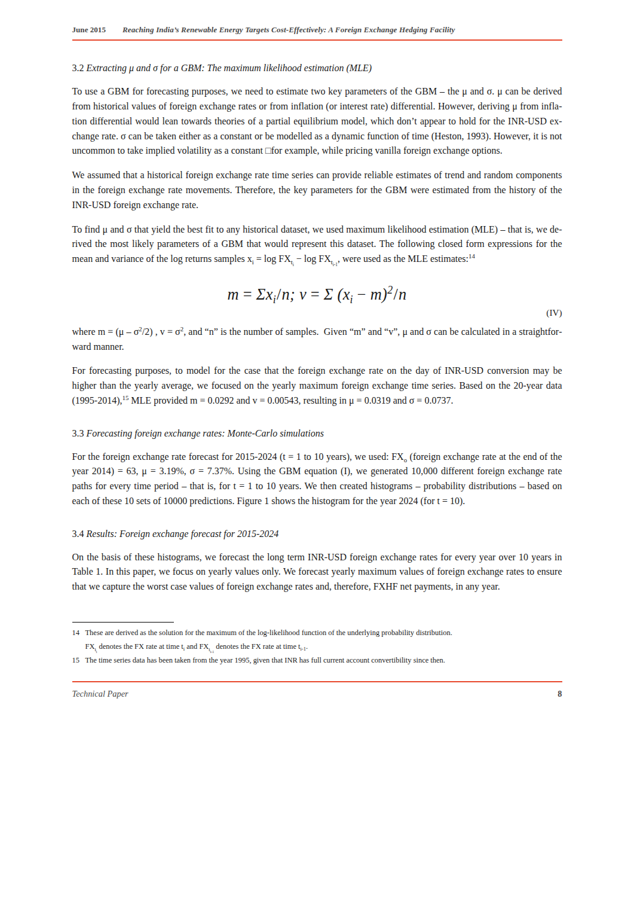June 2015 Reaching India’s Renewable Energy Targets Cost-Effectively: A Foreign Exchange Hedging Facility
3.2 Extracting μ and σ for a GBM: The maximum likelihood estimation (MLE)
To use a GBM for forecasting purposes, we need to estimate two key parameters of the GBM – the μ and σ. μ can be derived from historical values of foreign exchange rates or from inflation (or interest rate) differential. However, deriving μ from inflation differential would lean towards theories of a partial equilibrium model, which don’t appear to hold for the INR-USD exchange rate. σ can be taken either as a constant or be modelled as a dynamic function of time (Heston, 1993). However, it is not uncommon to take implied volatility as a constant □for example, while pricing vanilla foreign exchange options.
We assumed that a historical foreign exchange rate time series can provide reliable estimates of trend and random components in the foreign exchange rate movements. Therefore, the key parameters for the GBM were estimated from the history of the INR-USD foreign exchange rate.
To find μ and σ that yield the best fit to any historical dataset, we used maximum likelihood estimation (MLE) – that is, we derived the most likely parameters of a GBM that would represent this dataset. The following closed form expressions for the mean and variance of the log returns samples xi = log FXti − log FXti-1, were used as the MLE estimates:14
m = Σxi/n; v = Σ (xi − m)2/n (IV)
where m = (μ – σ2/2) , v = σ2, and “n” is the number of samples. Given “m” and “v”, μ and σ can be calculated in a straightforward manner.
For forecasting purposes, to model for the case that the foreign exchange rate on the day of INR-USD conversion may be higher than the yearly average, we focused on the yearly maximum foreign exchange time series. Based on the 20-year data (1995-2014),15 MLE provided m = 0.0292 and v = 0.00543, resulting in μ = 0.0319 and σ = 0.0737.
3.3 Forecasting foreign exchange rates: Monte-Carlo simulations
For the foreign exchange rate forecast for 2015-2024 (t = 1 to 10 years), we used: FXo (foreign exchange rate at the end of the year 2014) = 63, μ = 3.19%, σ = 7.37%. Using the GBM equation (I), we generated 10,000 different foreign exchange rate paths for every time period – that is, for t = 1 to 10 years. We then created histograms – probability distributions – based on each of these 10 sets of 10000 predictions. Figure 1 shows the histogram for the year 2024 (for t = 10).
3.4 Results: Foreign exchange forecast for 2015-2024
On the basis of these histograms, we forecast the long term INR-USD foreign exchange rates for every year over 10 years in Table 1. In this paper, we focus on yearly values only. We forecast yearly maximum values of foreign exchange rates to ensure that we capture the worst case values of foreign exchange rates and, therefore, FXHF net payments, in any year.
14 These are derived as the solution for the maximum of the log-likelihood function of the underlying probability distribution.
FXti denotes the FX rate at time ti and FXti-1 denotes the FX rate at time ti-1.
15 The time series data has been taken from the year 1995, given that INR has full current account convertibility since then.
Technical Paper 8